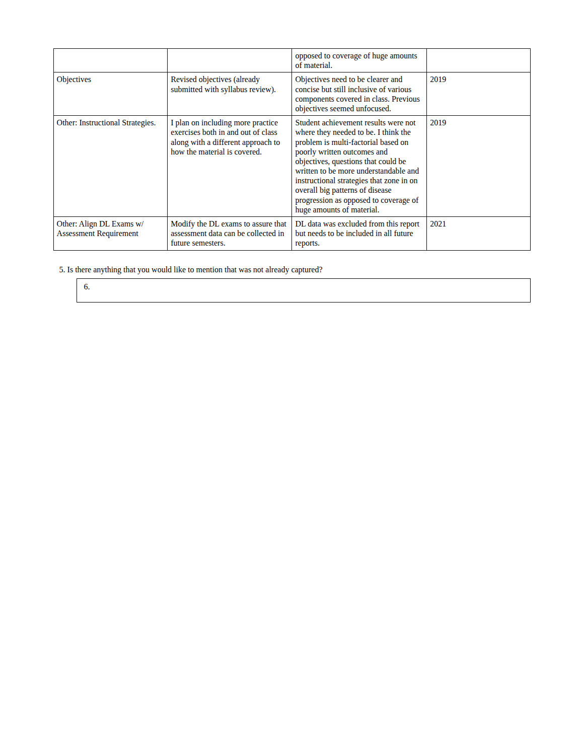| | | opposed to coverage of huge amounts of material. | |
| Objectives | Revised objectives (already submitted with syllabus review). | Objectives need to be clearer and concise but still inclusive of various components covered in class. Previous objectives seemed unfocused. | 2019 |
| Other: Instructional Strategies. | I plan on including more practice exercises both in and out of class along with a different approach to how the material is covered. | Student achievement results were not where they needed to be. I think the problem is multi-factorial based on poorly written outcomes and objectives, questions that could be written to be more understandable and instructional strategies that zone in on overall big patterns of disease progression as opposed to coverage of huge amounts of material. | 2019 |
| Other: Align DL Exams w/ Assessment Requirement | Modify the DL exams to assure that assessment data can be collected in future semesters. | DL data was excluded from this report but needs to be included in all future reports. | 2021 |
Is there anything that you would like to mention that was not already captured?